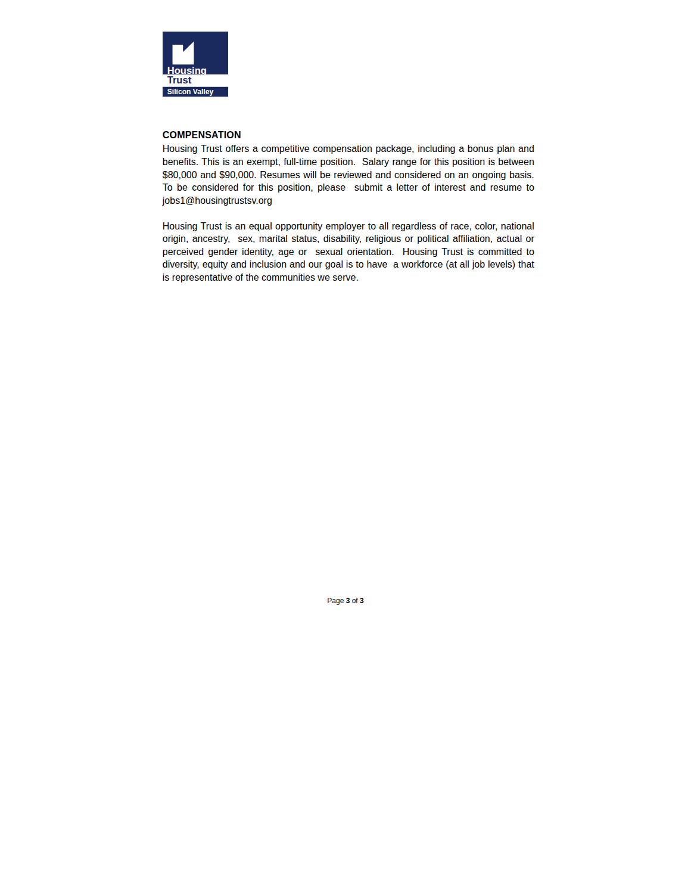Housing Trust Silicon Valley
COMPENSATION
Housing Trust offers a competitive compensation package, including a bonus plan and benefits. This is an exempt, full-time position. Salary range for this position is between $80,000 and $90,000. Resumes will be reviewed and considered on an ongoing basis. To be considered for this position, please submit a letter of interest and resume to jobs1@housingtrustsv.org
Housing Trust is an equal opportunity employer to all regardless of race, color, national origin, ancestry, sex, marital status, disability, religious or political affiliation, actual or perceived gender identity, age or sexual orientation. Housing Trust is committed to diversity, equity and inclusion and our goal is to have a workforce (at all job levels) that is representative of the communities we serve.
Page 3 of 3